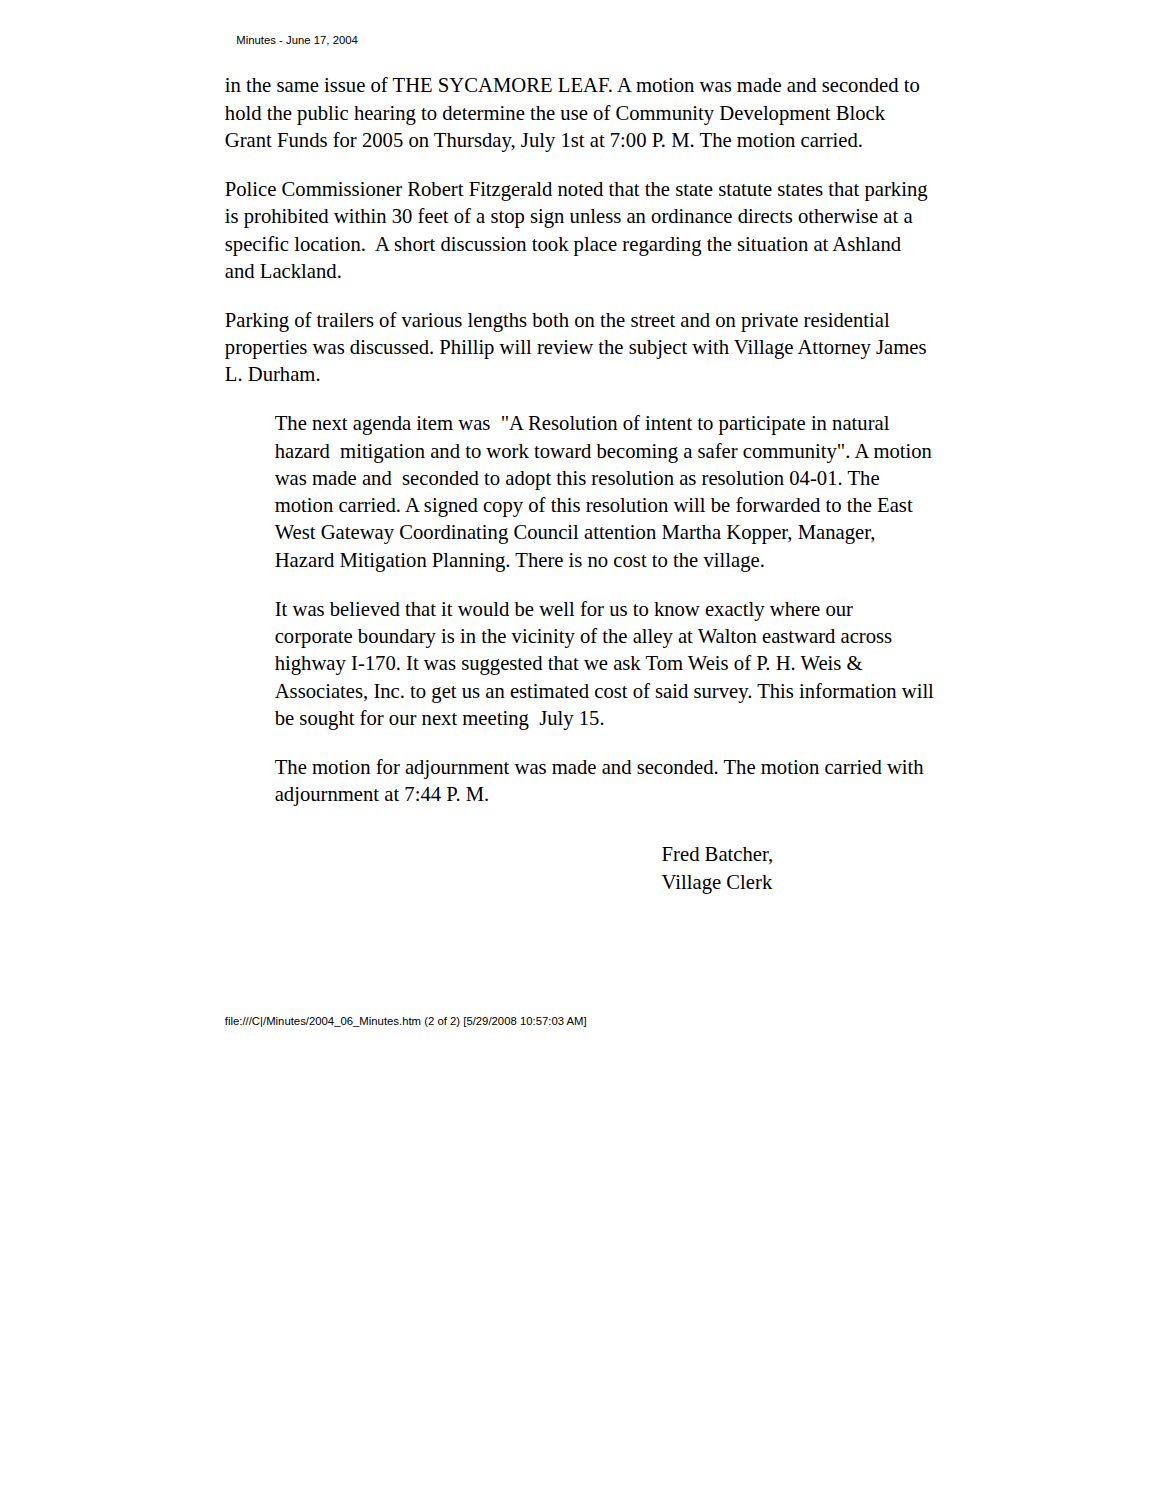Minutes - June 17, 2004
in the same issue of THE SYCAMORE LEAF. A motion was made and seconded to hold the public hearing to determine the use of Community Development Block Grant Funds for 2005 on Thursday, July 1st at 7:00 P. M. The motion carried.
Police Commissioner Robert Fitzgerald noted that the state statute states that parking is prohibited within 30 feet of a stop sign unless an ordinance directs otherwise at a specific location. A short discussion took place regarding the situation at Ashland and Lackland.
Parking of trailers of various lengths both on the street and on private residential properties was discussed. Phillip will review the subject with Village Attorney James L. Durham.
The next agenda item was "A Resolution of intent to participate in natural hazard mitigation and to work toward becoming a safer community". A motion was made and seconded to adopt this resolution as resolution 04-01. The motion carried. A signed copy of this resolution will be forwarded to the East West Gateway Coordinating Council attention Martha Kopper, Manager, Hazard Mitigation Planning. There is no cost to the village.
It was believed that it would be well for us to know exactly where our corporate boundary is in the vicinity of the alley at Walton eastward across highway I-170. It was suggested that we ask Tom Weis of P. H. Weis & Associates, Inc. to get us an estimated cost of said survey. This information will be sought for our next meeting July 15.
The motion for adjournment was made and seconded. The motion carried with adjournment at 7:44 P. M.
Fred Batcher,
Village Clerk
file:///C|/Minutes/2004_06_Minutes.htm (2 of 2) [5/29/2008 10:57:03 AM]